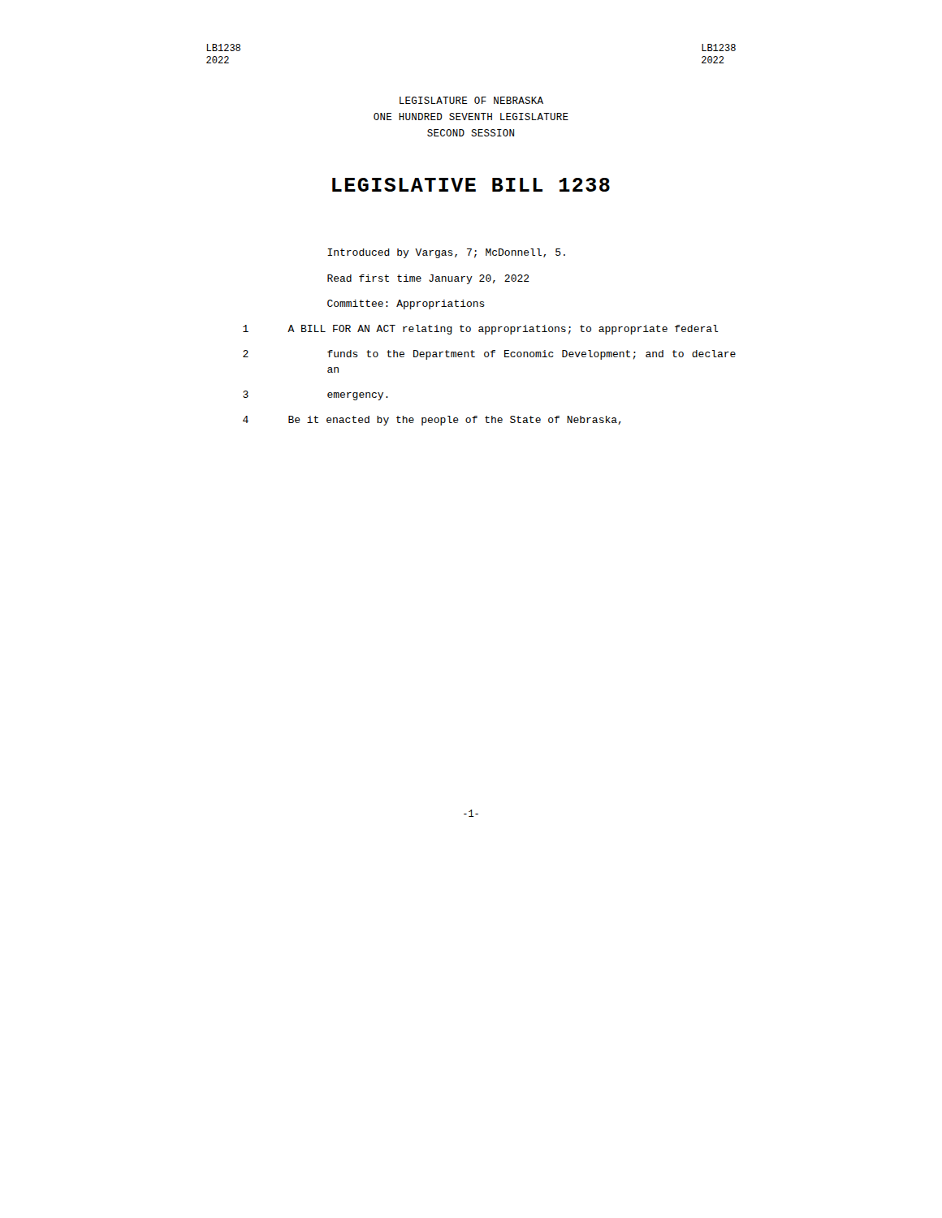LB1238
2022
LB1238
2022
LEGISLATURE OF NEBRASKA
ONE HUNDRED SEVENTH LEGISLATURE
SECOND SESSION
LEGISLATIVE BILL 1238
Introduced by Vargas, 7; McDonnell, 5.
Read first time January 20, 2022
Committee: Appropriations
1
A BILL FOR AN ACT relating to appropriations; to appropriate federal
2
funds to the Department of Economic Development; and to declare an
3
emergency.
4
Be it enacted by the people of the State of Nebraska,
-1-